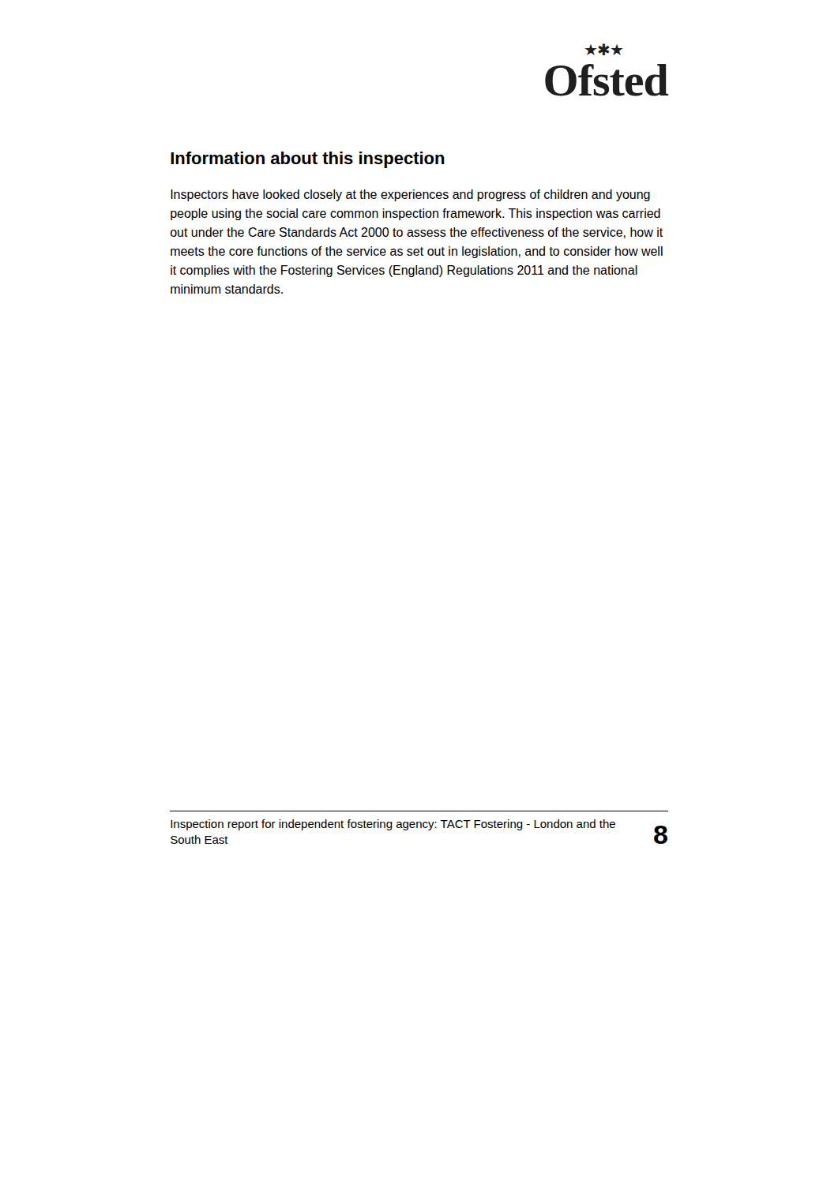★✱★
Ofsted
Information about this inspection
Inspectors have looked closely at the experiences and progress of children and young people using the social care common inspection framework. This inspection was carried out under the Care Standards Act 2000 to assess the effectiveness of the service, how it meets the core functions of the service as set out in legislation, and to consider how well it complies with the Fostering Services (England) Regulations 2011 and the national minimum standards.
Inspection report for independent fostering agency: TACT Fostering - London and the South East
8